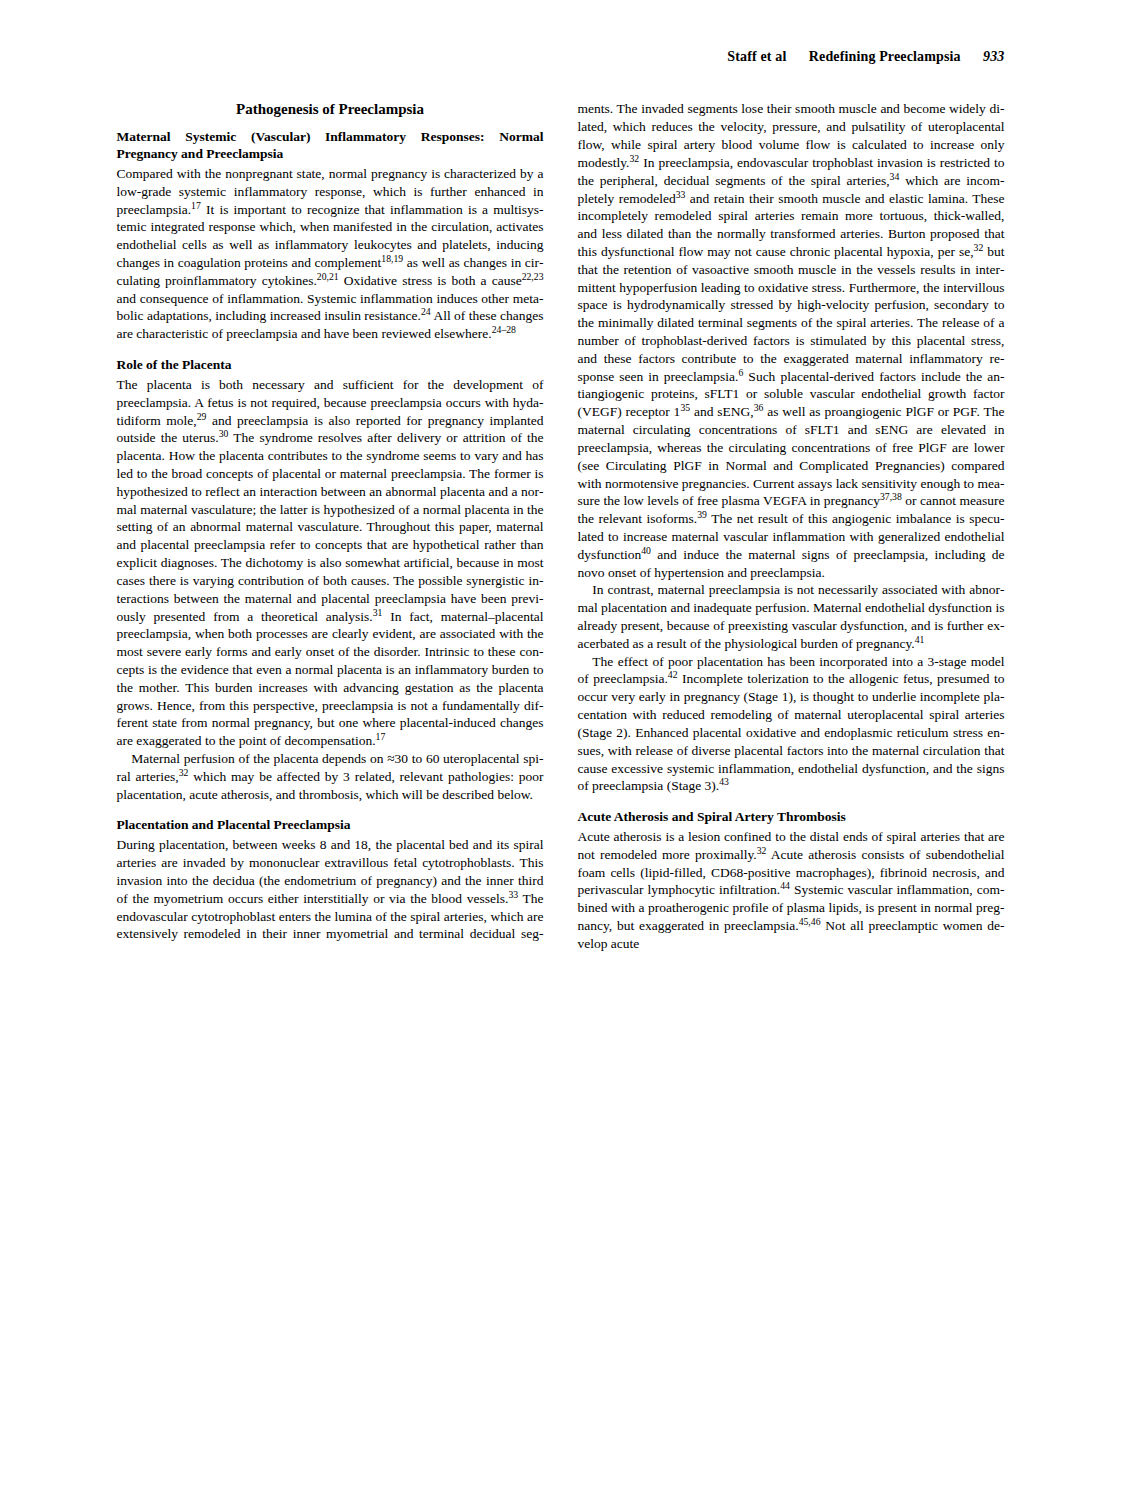Staff et al Redefining Preeclampsia 933
Pathogenesis of Preeclampsia
Maternal Systemic (Vascular) Inflammatory Responses: Normal Pregnancy and Preeclampsia
Compared with the nonpregnant state, normal pregnancy is characterized by a low-grade systemic inflammatory response, which is further enhanced in preeclampsia.17 It is important to recognize that inflammation is a multisystemic integrated response which, when manifested in the circulation, activates endothelial cells as well as inflammatory leukocytes and platelets, inducing changes in coagulation proteins and complement18,19 as well as changes in circulating proinflammatory cytokines.20,21 Oxidative stress is both a cause22,23 and consequence of inflammation. Systemic inflammation induces other metabolic adaptations, including increased insulin resistance.24 All of these changes are characteristic of preeclampsia and have been reviewed elsewhere.24–28
Role of the Placenta
The placenta is both necessary and sufficient for the development of preeclampsia. A fetus is not required, because preeclampsia occurs with hydatidiform mole,29 and preeclampsia is also reported for pregnancy implanted outside the uterus.30 The syndrome resolves after delivery or attrition of the placenta. How the placenta contributes to the syndrome seems to vary and has led to the broad concepts of placental or maternal preeclampsia. The former is hypothesized to reflect an interaction between an abnormal placenta and a normal maternal vasculature; the latter is hypothesized of a normal placenta in the setting of an abnormal maternal vasculature. Throughout this paper, maternal and placental preeclampsia refer to concepts that are hypothetical rather than explicit diagnoses. The dichotomy is also somewhat artificial, because in most cases there is varying contribution of both causes. The possible synergistic interactions between the maternal and placental preeclampsia have been previously presented from a theoretical analysis.31 In fact, maternal–placental preeclampsia, when both processes are clearly evident, are associated with the most severe early forms and early onset of the disorder. Intrinsic to these concepts is the evidence that even a normal placenta is an inflammatory burden to the mother. This burden increases with advancing gestation as the placenta grows. Hence, from this perspective, preeclampsia is not a fundamentally different state from normal pregnancy, but one where placental-induced changes are exaggerated to the point of decompensation.17
Maternal perfusion of the placenta depends on ≈30 to 60 uteroplacental spiral arteries,32 which may be affected by 3 related, relevant pathologies: poor placentation, acute atherosis, and thrombosis, which will be described below.
Placentation and Placental Preeclampsia
During placentation, between weeks 8 and 18, the placental bed and its spiral arteries are invaded by mononuclear extravillous fetal cytotrophoblasts. This invasion into the decidua (the endometrium of pregnancy) and the inner third of the myometrium occurs either interstitially or via the blood vessels.33 The endovascular cytotrophoblast enters the lumina of the spiral arteries, which are extensively remodeled in their inner myometrial and terminal decidual segments. The invaded segments lose their smooth muscle and become widely dilated, which reduces the velocity, pressure, and pulsatility of uteroplacental flow, while spiral artery blood volume flow is calculated to increase only modestly.32 In preeclampsia, endovascular trophoblast invasion is restricted to the peripheral, decidual segments of the spiral arteries,34 which are incompletely remodeled33 and retain their smooth muscle and elastic lamina. These incompletely remodeled spiral arteries remain more tortuous, thick-walled, and less dilated than the normally transformed arteries. Burton proposed that this dysfunctional flow may not cause chronic placental hypoxia, per se,32 but that the retention of vasoactive smooth muscle in the vessels results in intermittent hypoperfusion leading to oxidative stress. Furthermore, the intervillous space is hydrodynamically stressed by high-velocity perfusion, secondary to the minimally dilated terminal segments of the spiral arteries. The release of a number of trophoblast-derived factors is stimulated by this placental stress, and these factors contribute to the exaggerated maternal inflammatory response seen in preeclampsia.6 Such placental-derived factors include the antiangiogenic proteins, sFLT1 or soluble vascular endothelial growth factor (VEGF) receptor 135 and sENG,36 as well as proangiogenic PlGF or PGF. The maternal circulating concentrations of sFLT1 and sENG are elevated in preeclampsia, whereas the circulating concentrations of free PlGF are lower (see Circulating PlGF in Normal and Complicated Pregnancies) compared with normotensive pregnancies. Current assays lack sensitivity enough to measure the low levels of free plasma VEGFA in pregnancy37,38 or cannot measure the relevant isoforms.39 The net result of this angiogenic imbalance is speculated to increase maternal vascular inflammation with generalized endothelial dysfunction40 and induce the maternal signs of preeclampsia, including de novo onset of hypertension and preeclampsia.
In contrast, maternal preeclampsia is not necessarily associated with abnormal placentation and inadequate perfusion. Maternal endothelial dysfunction is already present, because of preexisting vascular dysfunction, and is further exacerbated as a result of the physiological burden of pregnancy.41
The effect of poor placentation has been incorporated into a 3-stage model of preeclampsia.42 Incomplete tolerization to the allogenic fetus, presumed to occur very early in pregnancy (Stage 1), is thought to underlie incomplete placentation with reduced remodeling of maternal uteroplacental spiral arteries (Stage 2). Enhanced placental oxidative and endoplasmic reticulum stress ensues, with release of diverse placental factors into the maternal circulation that cause excessive systemic inflammation, endothelial dysfunction, and the signs of preeclampsia (Stage 3).43
Acute Atherosis and Spiral Artery Thrombosis
Acute atherosis is a lesion confined to the distal ends of spiral arteries that are not remodeled more proximally.32 Acute atherosis consists of subendothelial foam cells (lipid-filled, CD68-positive macrophages), fibrinoid necrosis, and perivascular lymphocytic infiltration.44 Systemic vascular inflammation, combined with a proatherogenic profile of plasma lipids, is present in normal pregnancy, but exaggerated in preeclampsia.45,46 Not all preeclamptic women develop acute